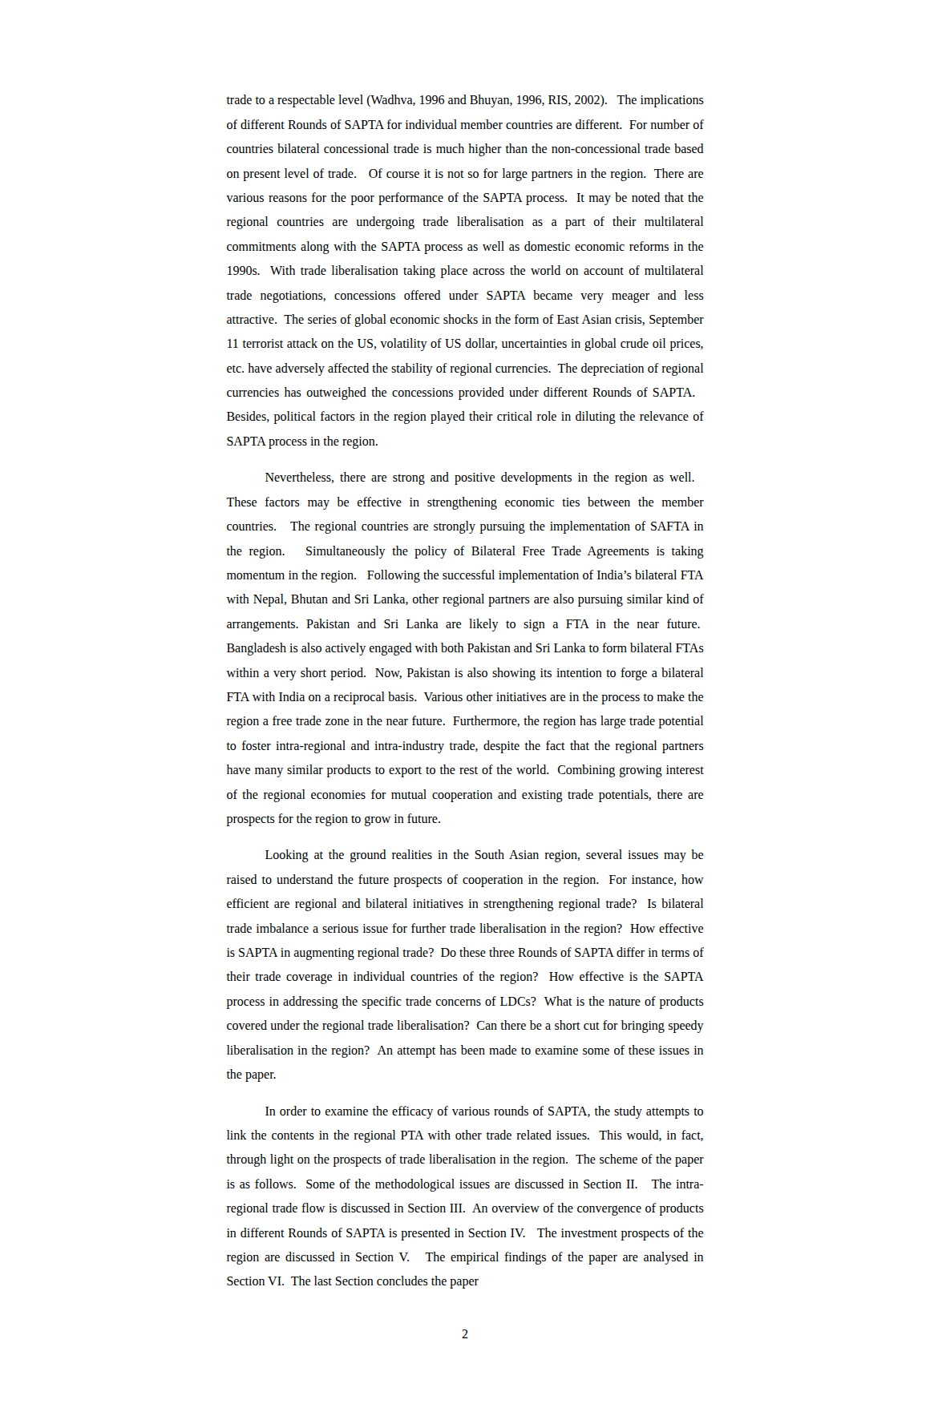trade to a respectable level (Wadhva, 1996 and Bhuyan, 1996, RIS, 2002). The implications of different Rounds of SAPTA for individual member countries are different. For number of countries bilateral concessional trade is much higher than the non-concessional trade based on present level of trade. Of course it is not so for large partners in the region. There are various reasons for the poor performance of the SAPTA process. It may be noted that the regional countries are undergoing trade liberalisation as a part of their multilateral commitments along with the SAPTA process as well as domestic economic reforms in the 1990s. With trade liberalisation taking place across the world on account of multilateral trade negotiations, concessions offered under SAPTA became very meager and less attractive. The series of global economic shocks in the form of East Asian crisis, September 11 terrorist attack on the US, volatility of US dollar, uncertainties in global crude oil prices, etc. have adversely affected the stability of regional currencies. The depreciation of regional currencies has outweighed the concessions provided under different Rounds of SAPTA. Besides, political factors in the region played their critical role in diluting the relevance of SAPTA process in the region.
Nevertheless, there are strong and positive developments in the region as well. These factors may be effective in strengthening economic ties between the member countries. The regional countries are strongly pursuing the implementation of SAFTA in the region. Simultaneously the policy of Bilateral Free Trade Agreements is taking momentum in the region. Following the successful implementation of India’s bilateral FTA with Nepal, Bhutan and Sri Lanka, other regional partners are also pursuing similar kind of arrangements. Pakistan and Sri Lanka are likely to sign a FTA in the near future. Bangladesh is also actively engaged with both Pakistan and Sri Lanka to form bilateral FTAs within a very short period. Now, Pakistan is also showing its intention to forge a bilateral FTA with India on a reciprocal basis. Various other initiatives are in the process to make the region a free trade zone in the near future. Furthermore, the region has large trade potential to foster intra-regional and intra-industry trade, despite the fact that the regional partners have many similar products to export to the rest of the world. Combining growing interest of the regional economies for mutual cooperation and existing trade potentials, there are prospects for the region to grow in future.
Looking at the ground realities in the South Asian region, several issues may be raised to understand the future prospects of cooperation in the region. For instance, how efficient are regional and bilateral initiatives in strengthening regional trade? Is bilateral trade imbalance a serious issue for further trade liberalisation in the region? How effective is SAPTA in augmenting regional trade? Do these three Rounds of SAPTA differ in terms of their trade coverage in individual countries of the region? How effective is the SAPTA process in addressing the specific trade concerns of LDCs? What is the nature of products covered under the regional trade liberalisation? Can there be a short cut for bringing speedy liberalisation in the region? An attempt has been made to examine some of these issues in the paper.
In order to examine the efficacy of various rounds of SAPTA, the study attempts to link the contents in the regional PTA with other trade related issues. This would, in fact, through light on the prospects of trade liberalisation in the region. The scheme of the paper is as follows. Some of the methodological issues are discussed in Section II. The intra-regional trade flow is discussed in Section III. An overview of the convergence of products in different Rounds of SAPTA is presented in Section IV. The investment prospects of the region are discussed in Section V. The empirical findings of the paper are analysed in Section VI. The last Section concludes the paper
2